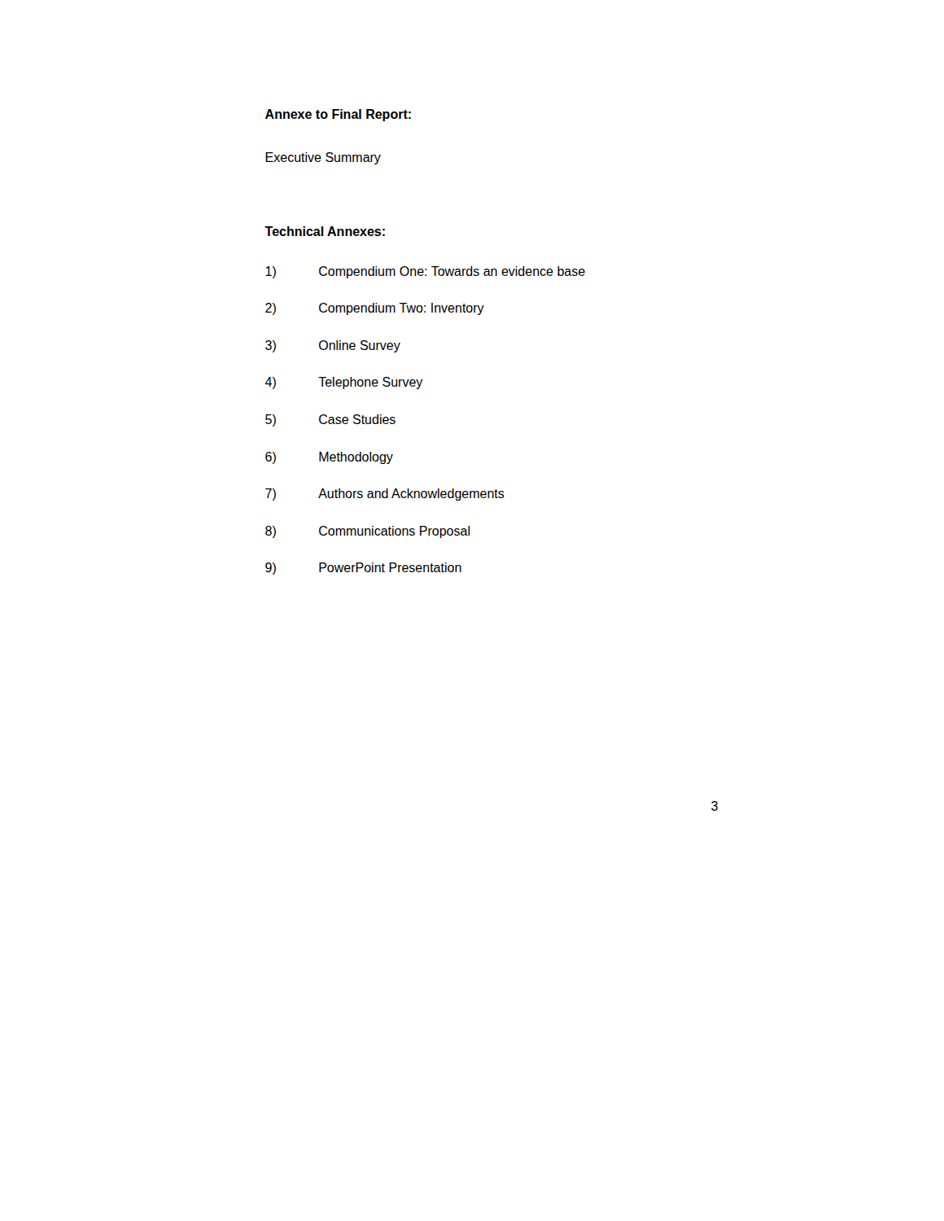Annexe to Final Report:
Executive Summary
Technical Annexes:
1) Compendium One: Towards an evidence base
2) Compendium Two: Inventory
3) Online Survey
4) Telephone Survey
5) Case Studies
6) Methodology
7) Authors and Acknowledgements
8) Communications Proposal
9) PowerPoint Presentation
3